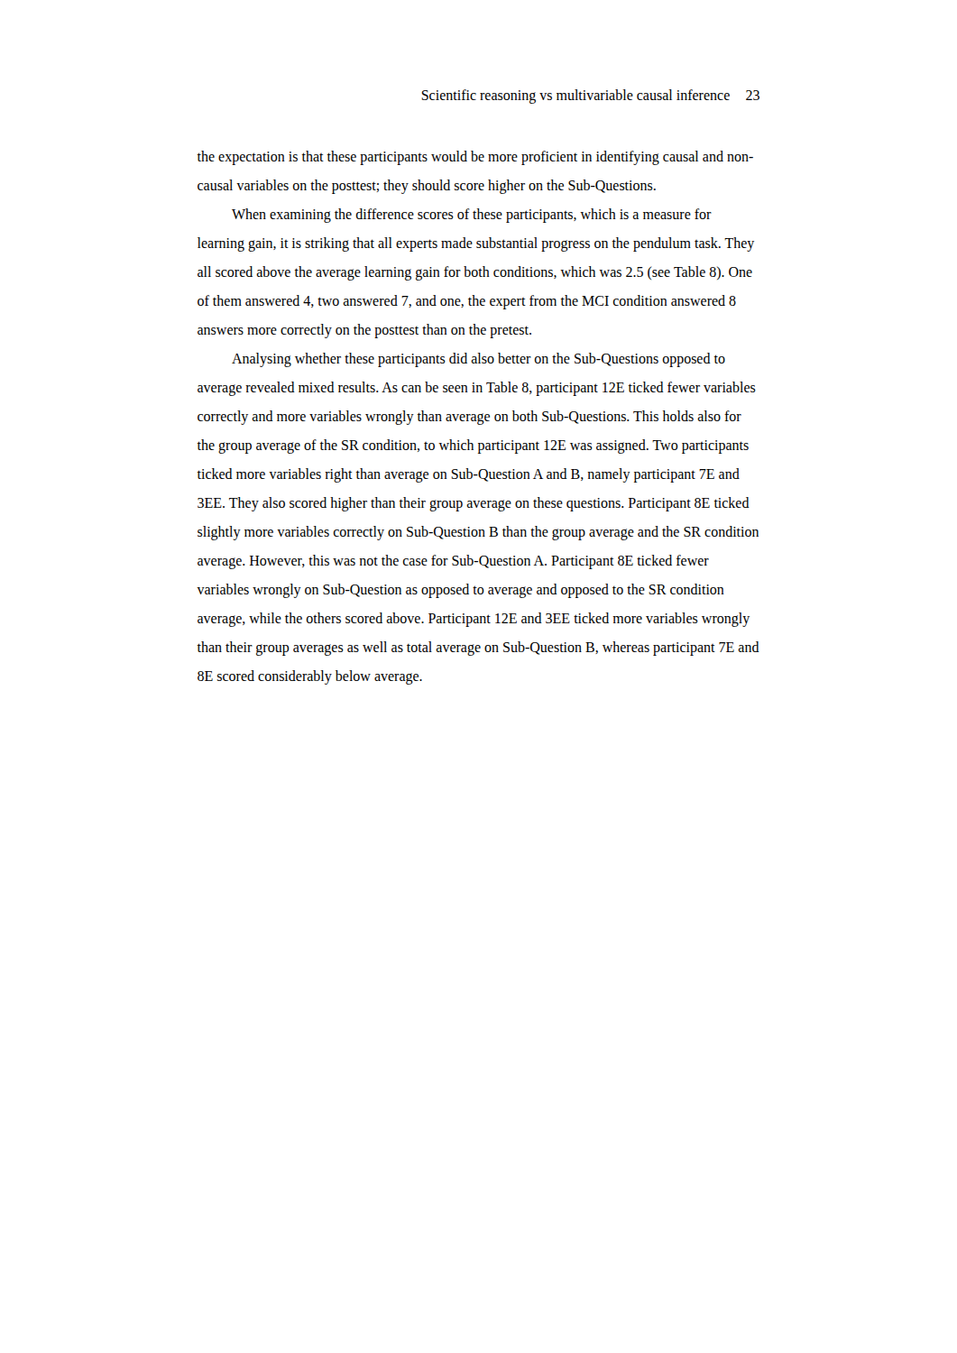Scientific reasoning vs multivariable causal inference23
the expectation is that these participants would be more proficient in identifying causal and non-causal variables on the posttest; they should score higher on the Sub-Questions.
When examining the difference scores of these participants, which is a measure for learning gain, it is striking that all experts made substantial progress on the pendulum task. They all scored above the average learning gain for both conditions, which was 2.5 (see Table 8). One of them answered 4, two answered 7, and one, the expert from the MCI condition answered 8 answers more correctly on the posttest than on the pretest.
Analysing whether these participants did also better on the Sub-Questions opposed to average revealed mixed results. As can be seen in Table 8, participant 12E ticked fewer variables correctly and more variables wrongly than average on both Sub-Questions. This holds also for the group average of the SR condition, to which participant 12E was assigned. Two participants ticked more variables right than average on Sub-Question A and B, namely participant 7E and 3EE. They also scored higher than their group average on these questions. Participant 8E ticked slightly more variables correctly on Sub-Question B than the group average and the SR condition average. However, this was not the case for Sub-Question A. Participant 8E ticked fewer variables wrongly on Sub-Question as opposed to average and opposed to the SR condition average, while the others scored above. Participant 12E and 3EE ticked more variables wrongly than their group averages as well as total average on Sub-Question B, whereas participant 7E and 8E scored considerably below average.